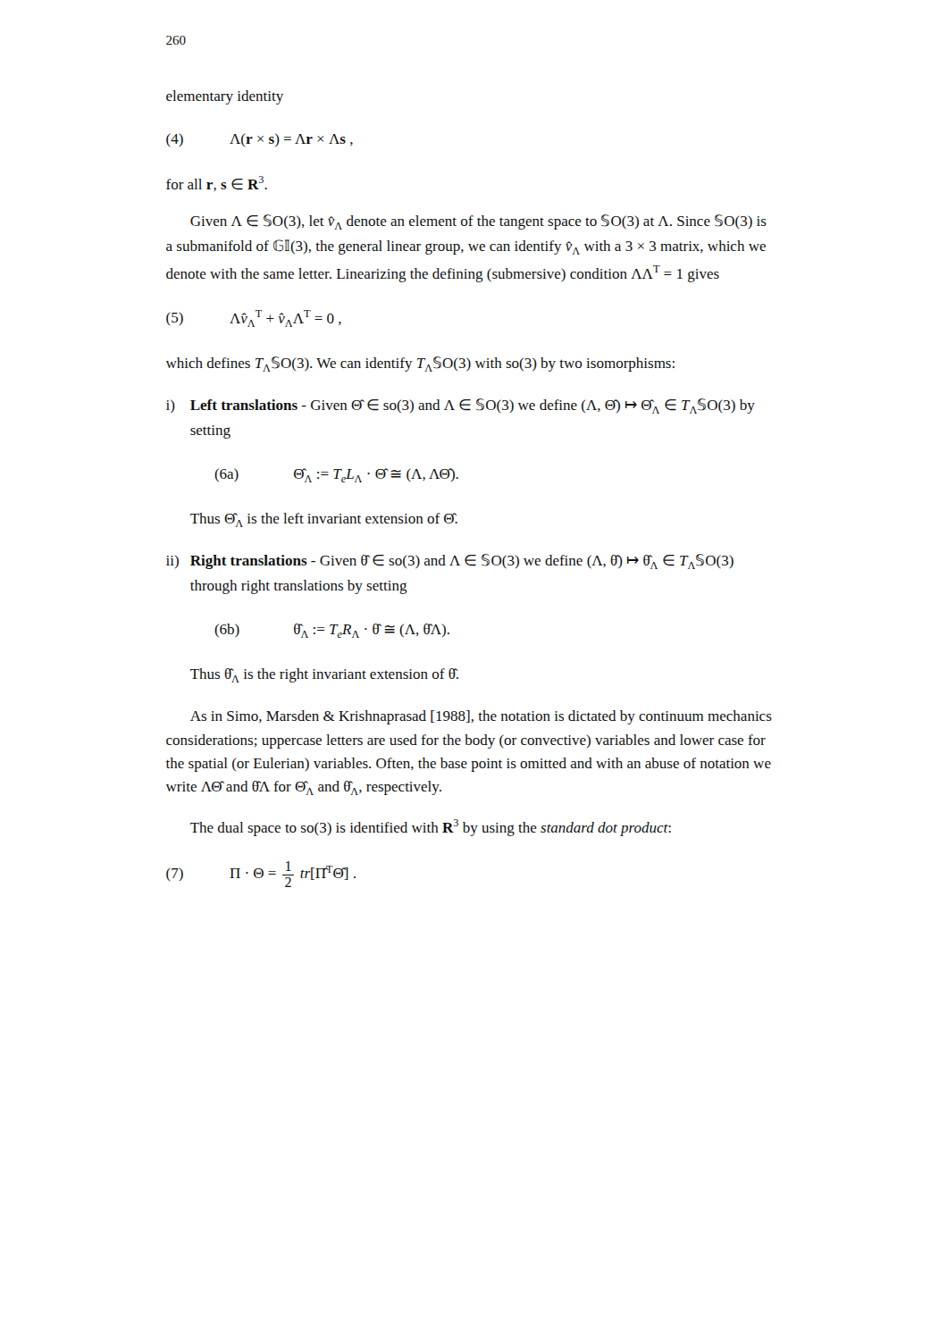260
elementary identity
(4) Λ(r × s) = Λr × Λs ,
for all r, s ∈ R3.
Given Λ ∈ 𝕊O(3), let v̂Λ denote an element of the tangent space to 𝕊O(3) at Λ. Since 𝕊O(3) is a submanifold of 𝔾𝕀(3), the general linear group, we can identify v̂Λ with a 3 × 3 matrix, which we denote with the same letter. Linearizing the defining (submersive) condition ΛΛT = 1 gives
(5) Λv̂ΛT + v̂ΛΛT = 0 ,
which defines TΛ𝕊O(3). We can identify TΛ𝕊O(3) with so(3) by two isomorphisms:
i) Left translations - Given Θ̂ ∈ so(3) and Λ ∈ 𝕊O(3) we define (Λ, Θ̂) ↦ Θ̂Λ ∈ TΛ𝕊O(3) by setting
(6a) Θ̂Λ := TeLΛ · Θ̂ ≅ (Λ, ΛΘ̂).
Thus Θ̂Λ is the left invariant extension of Θ̂.
ii) Right translations - Given θ̂ ∈ so(3) and Λ ∈ 𝕊O(3) we define (Λ, θ̂) ↦ θ̂Λ ∈ TΛ𝕊O(3) through right translations by setting
(6b) θ̂Λ := TeRΛ · θ̂ ≅ (Λ, θ̂Λ).
Thus θ̂Λ is the right invariant extension of θ̂.
As in Simo, Marsden & Krishnaprasad [1988], the notation is dictated by continuum mechanics considerations; uppercase letters are used for the body (or convective) variables and lower case for the spatial (or Eulerian) variables. Often, the base point is omitted and with an abuse of notation we write ΛΘ̂ and θ̂Λ for Θ̂Λ and θ̂Λ, respectively.
The dual space to so(3) is identified with R3 by using the standard dot product:
(7) Π · Θ = 12 tr[Π̂TΘ̂] .